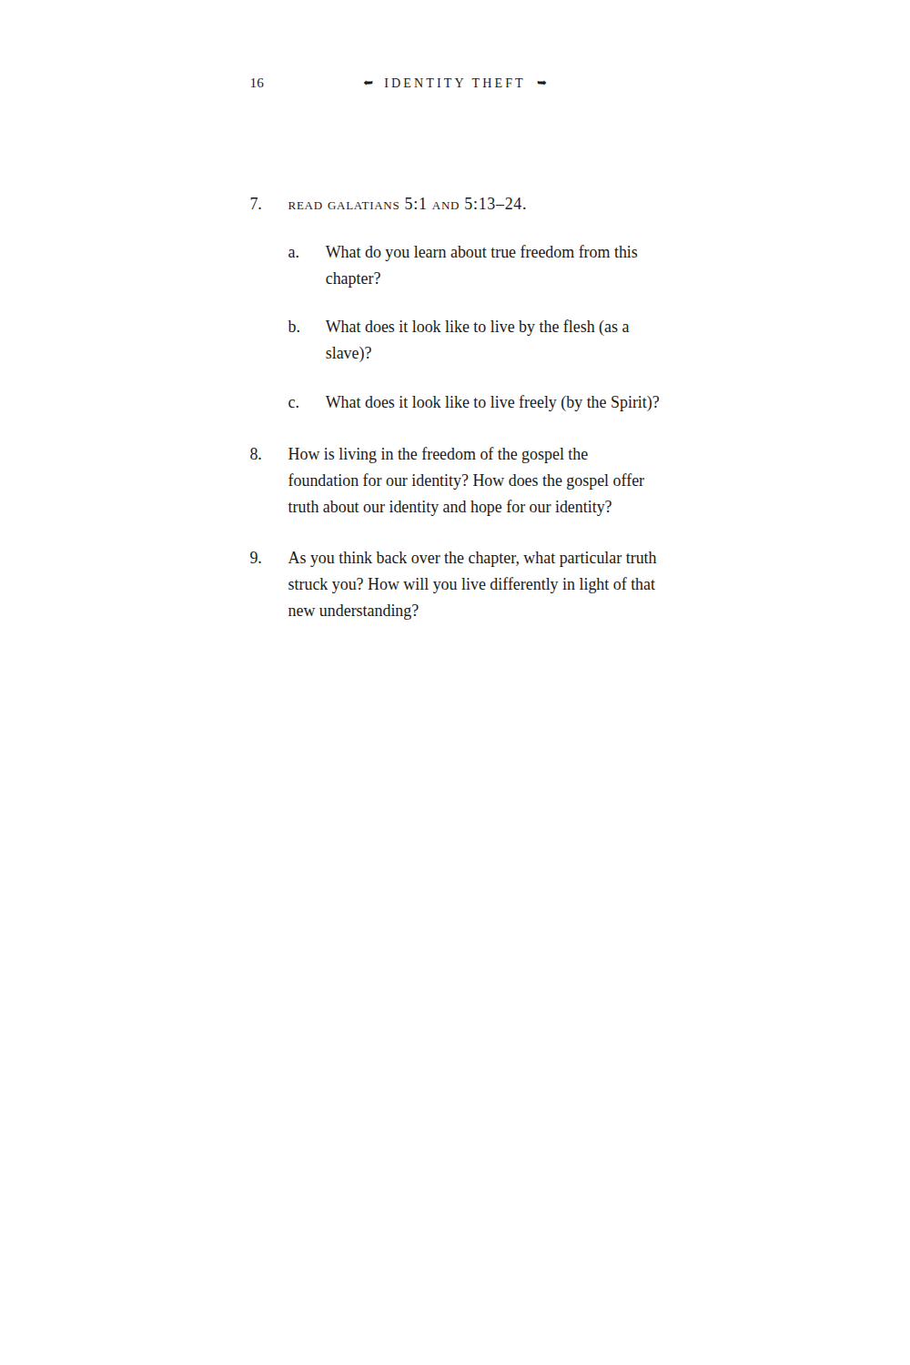16
➥Identity Theft➥
7.
Read Galatians 5:1 and 5:13–24.
a.
What do you learn about true freedom from this chapter?
b.
What does it look like to live by the flesh (as a slave)?
c.
What does it look like to live freely (by the Spirit)?
8.
How is living in the freedom of the gospel the foundation for our identity? How does the gospel offer truth about our identity and hope for our identity?
9.
As you think back over the chapter, what particular truth struck you? How will you live differently in light of that new understanding?